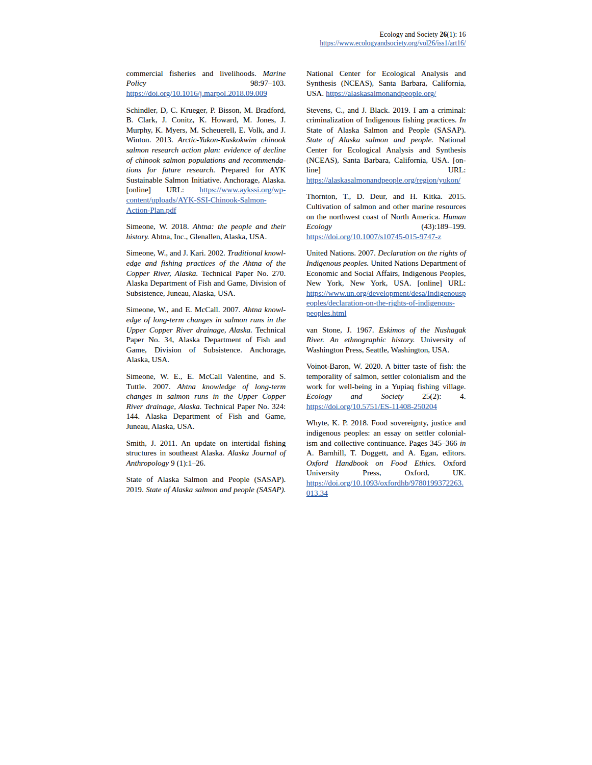Ecology and Society 26(1): 16
https://www.ecologyandsociety.org/vol26/iss1/art16/
commercial fisheries and livelihoods. Marine Policy 98:97–103. https://doi.org/10.1016/j.marpol.2018.09.009
Schindler, D, C. Krueger, P. Bisson, M. Bradford, B. Clark, J. Conitz, K. Howard, M. Jones, J. Murphy, K. Myers, M. Scheuerell, E. Volk, and J. Winton. 2013. Arctic-Yukon-Kuskokwim chinook salmon research action plan: evidence of decline of chinook salmon populations and recommendations for future research. Prepared for AYK Sustainable Salmon Initiative. Anchorage, Alaska. [online] URL: https://www.aykssi.org/wp-content/uploads/AYK-SSI-Chinook-Salmon-Action-Plan.pdf
Simeone, W. 2018. Ahtna: the people and their history. Ahtna, Inc., Glenallen, Alaska, USA.
Simeone, W., and J. Kari. 2002. Traditional knowledge and fishing practices of the Ahtna of the Copper River, Alaska. Technical Paper No. 270. Alaska Department of Fish and Game, Division of Subsistence, Juneau, Alaska, USA.
Simeone, W., and E. McCall. 2007. Ahtna knowledge of long-term changes in salmon runs in the Upper Copper River drainage, Alaska. Technical Paper No. 34, Alaska Department of Fish and Game, Division of Subsistence. Anchorage, Alaska, USA.
Simeone, W. E., E. McCall Valentine, and S. Tuttle. 2007. Ahtna knowledge of long-term changes in salmon runs in the Upper Copper River drainage, Alaska. Technical Paper No. 324: 144. Alaska Department of Fish and Game, Juneau, Alaska, USA.
Smith, J. 2011. An update on intertidal fishing structures in southeast Alaska. Alaska Journal of Anthropology 9 (1):1–26.
State of Alaska Salmon and People (SASAP). 2019. State of Alaska salmon and people (SASAP). National Center for Ecological Analysis and Synthesis (NCEAS), Santa Barbara, California, USA. https://alaskasalmonandpeople.org/
Stevens, C., and J. Black. 2019. I am a criminal: criminalization of Indigenous fishing practices. In State of Alaska Salmon and People (SASAP). State of Alaska salmon and people. National Center for Ecological Analysis and Synthesis (NCEAS), Santa Barbara, California, USA. [online] URL: https://alaskasalmonandpeople.org/region/yukon/
Thornton, T., D. Deur, and H. Kitka. 2015. Cultivation of salmon and other marine resources on the northwest coast of North America. Human Ecology (43):189–199. https://doi.org/10.1007/s10745-015-9747-z
United Nations. 2007. Declaration on the rights of Indigenous peoples. United Nations Department of Economic and Social Affairs, Indigenous Peoples, New York, New York, USA. [online] URL: https://www.un.org/development/desa/Indigenouspeoples/declaration-on-the-rights-of-indigenous-peoples.html
van Stone, J. 1967. Eskimos of the Nushagak River. An ethnographic history. University of Washington Press, Seattle, Washington, USA.
Voinot-Baron, W. 2020. A bitter taste of fish: the temporality of salmon, settler colonialism and the work for well-being in a Yupiaq fishing village. Ecology and Society 25(2): 4. https://doi.org/10.5751/ES-11408-250204
Whyte, K. P. 2018. Food sovereignty, justice and indigenous peoples: an essay on settler colonialism and collective continuance. Pages 345–366 in A. Barnhill, T. Doggett, and A. Egan, editors. Oxford Handbook on Food Ethics. Oxford University Press, Oxford, UK. https://doi.org/10.1093/oxfordhb/9780199372263.013.34